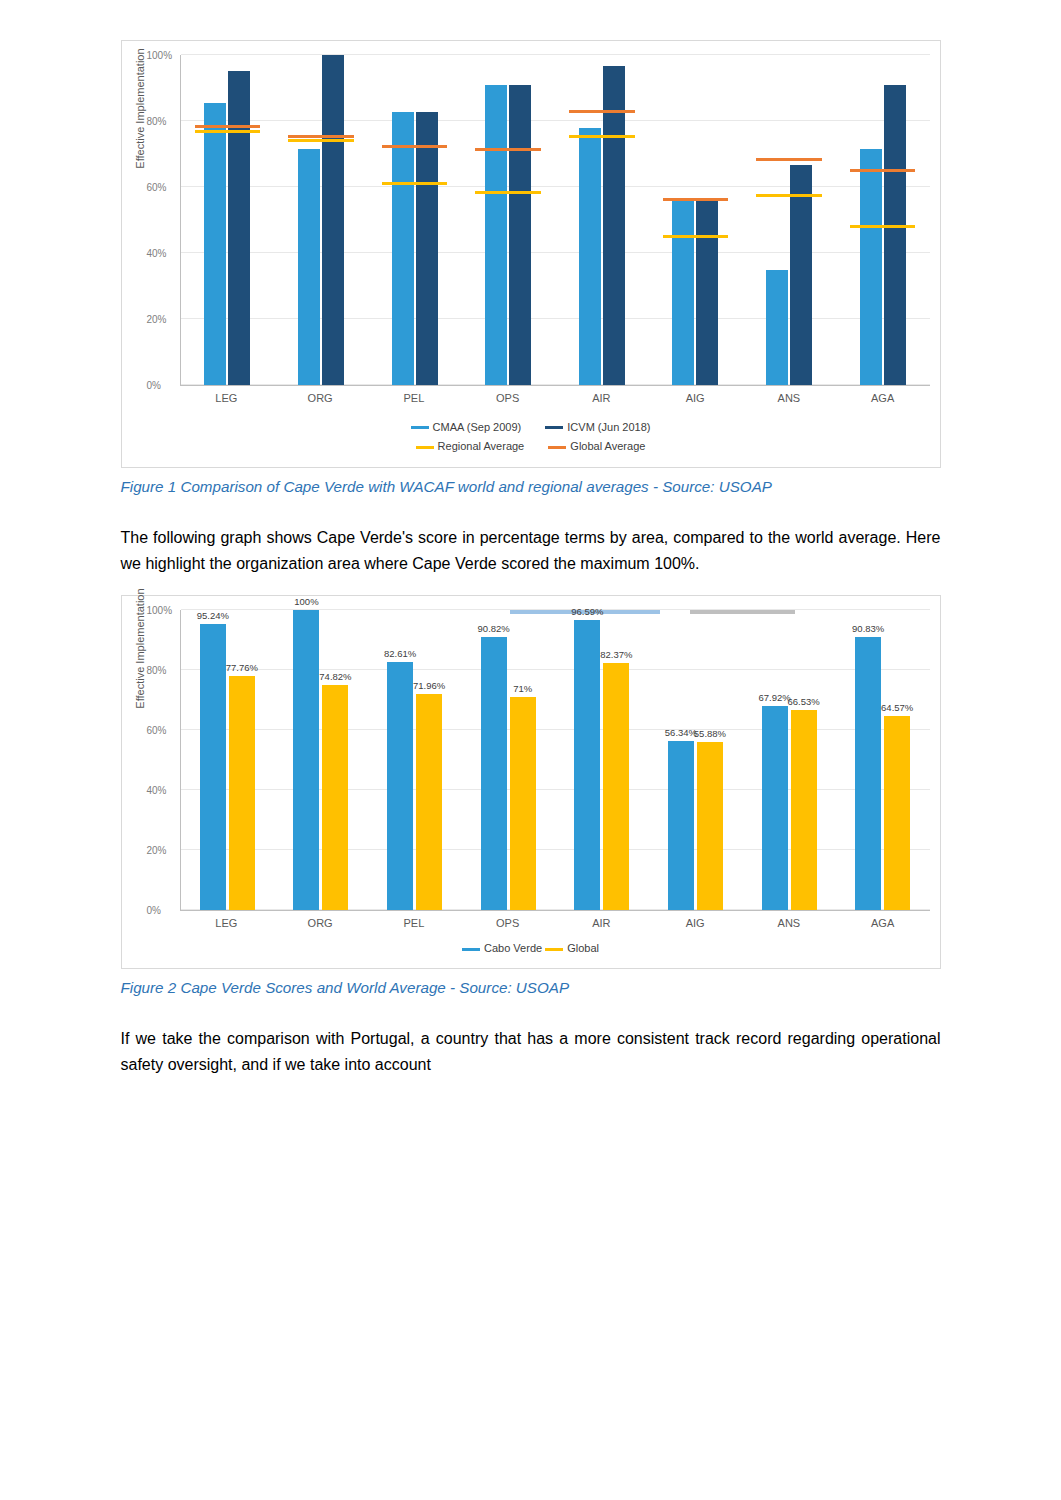Effective Implementation
100%
80%
60%
40%
20%
0%
LEG
ORG
PEL
OPS
AIR
AIG
ANS
AGA
CMAA (Sep 2009) ICVM (Jun 2018)
Regional Average Global Average
Figure 1 Comparison of Cape Verde with WACAF world and regional averages - Source: USOAP
The following graph shows Cape Verde's score in percentage terms by area, compared to the world average. Here we highlight the organization area where Cape Verde scored the maximum 100%.
Effective Implementation
100%
80%
60%
40%
20%
0%
95.24%
77.76%
100%
74.82%
82.61%
71.96%
90.82%
71%
96.59%
82.37%
56.34%
55.88%
67.92%
66.53%
90.83%
64.57%
LEG
ORG
PEL
OPS
AIR
AIG
ANS
AGA
Cabo Verde Global
Figure 2 Cape Verde Scores and World Average - Source: USOAP
If we take the comparison with Portugal, a country that has a more consistent track record regarding operational safety oversight, and if we take into account